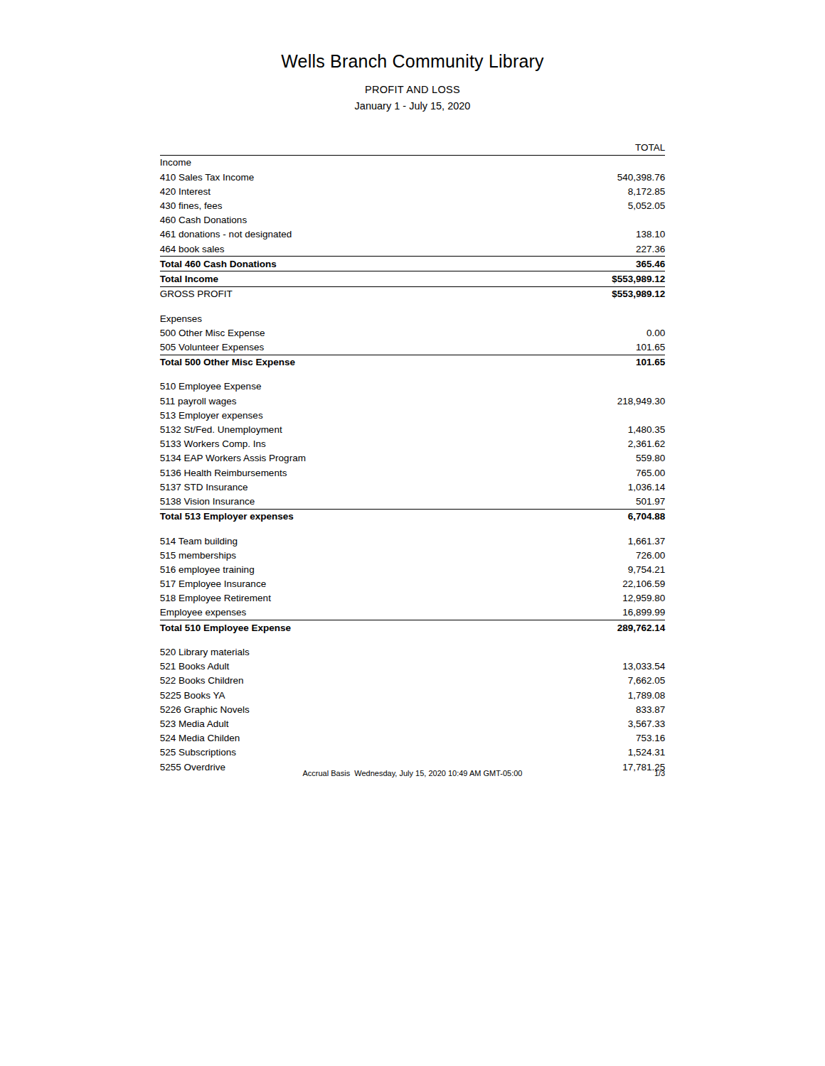Wells Branch Community Library
PROFIT AND LOSS
January 1 - July 15, 2020
| | TOTAL |
| Income | |
| 410 Sales Tax Income | 540,398.76 |
| 420 Interest | 8,172.85 |
| 430 fines, fees | 5,052.05 |
| 460 Cash Donations | |
| 461 donations - not designated | 138.10 |
| 464 book sales | 227.36 |
| Total 460 Cash Donations | 365.46 |
| Total Income | $553,989.12 |
| GROSS PROFIT | $553,989.12 |
| Expenses | |
| 500 Other Misc Expense | 0.00 |
| 505 Volunteer Expenses | 101.65 |
| Total 500 Other Misc Expense | 101.65 |
| 510 Employee Expense | |
| 511 payroll wages | 218,949.30 |
| 513 Employer expenses | |
| 5132 St/Fed. Unemployment | 1,480.35 |
| 5133 Workers Comp. Ins | 2,361.62 |
| 5134 EAP Workers Assis Program | 559.80 |
| 5136 Health Reimbursements | 765.00 |
| 5137 STD Insurance | 1,036.14 |
| 5138 Vision Insurance | 501.97 |
| Total 513 Employer expenses | 6,704.88 |
| 514 Team building | 1,661.37 |
| 515 memberships | 726.00 |
| 516 employee training | 9,754.21 |
| 517 Employee Insurance | 22,106.59 |
| 518 Employee Retirement | 12,959.80 |
| Employee expenses | 16,899.99 |
| Total 510 Employee Expense | 289,762.14 |
| 520 Library materials | |
| 521 Books Adult | 13,033.54 |
| 522 Books Children | 7,662.05 |
| 5225 Books YA | 1,789.08 |
| 5226 Graphic Novels | 833.87 |
| 523 Media Adult | 3,567.33 |
| 524 Media Childen | 753.16 |
| 525 Subscriptions | 1,524.31 |
| 5255 Overdrive | 17,781.25 |
Accrual Basis Wednesday, July 15, 2020 10:49 AM GMT-05:00 1/3